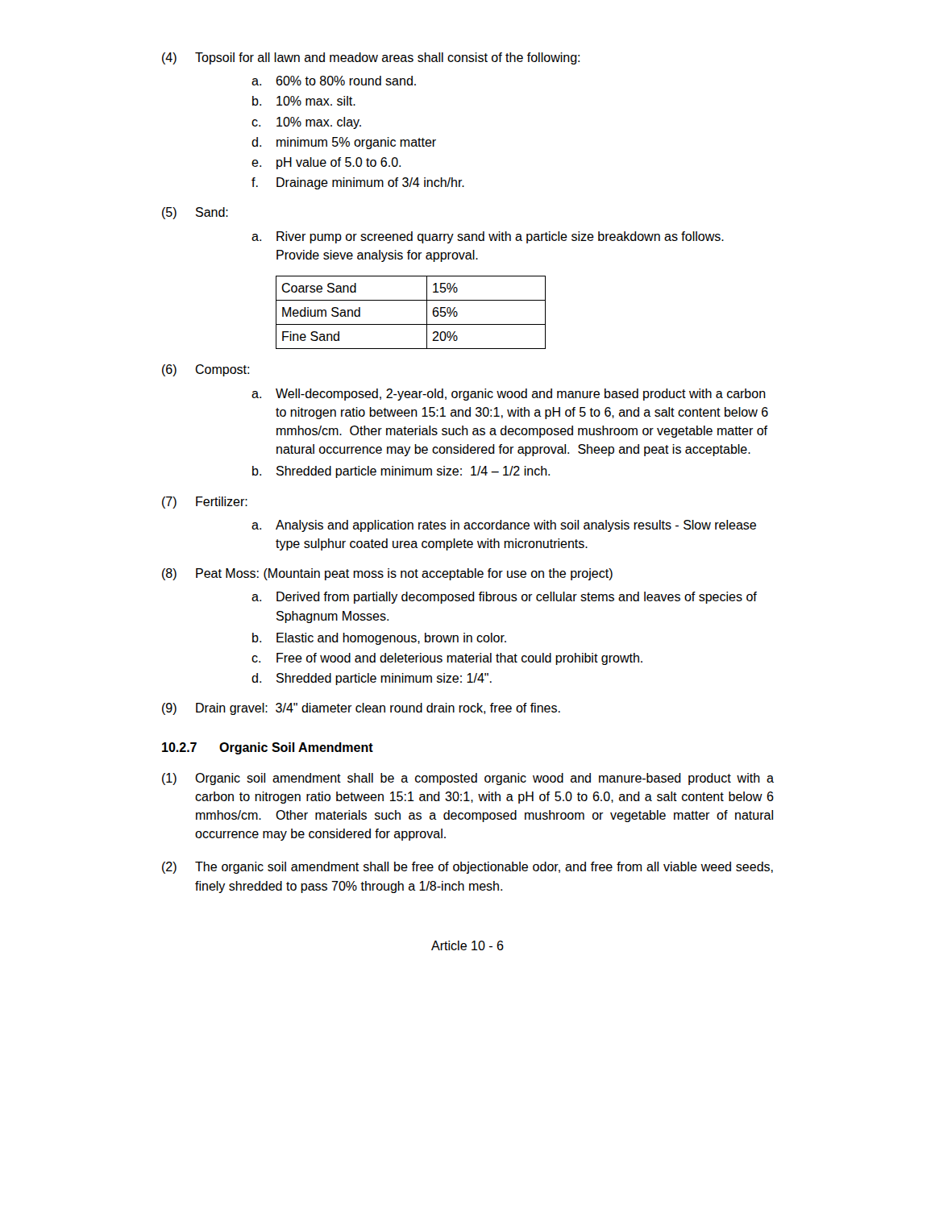(4) Topsoil for all lawn and meadow areas shall consist of the following:
a. 60% to 80% round sand.
b. 10% max. silt.
c. 10% max. clay.
d. minimum 5% organic matter
e. pH value of 5.0 to 6.0.
f. Drainage minimum of 3/4 inch/hr.
(5) Sand:
a. River pump or screened quarry sand with a particle size breakdown as follows. Provide sieve analysis for approval.
| Coarse Sand | 15% |
| Medium Sand | 65% |
| Fine Sand | 20% |
(6) Compost:
a. Well-decomposed, 2-year-old, organic wood and manure based product with a carbon to nitrogen ratio between 15:1 and 30:1, with a pH of 5 to 6, and a salt content below 6 mmhos/cm. Other materials such as a decomposed mushroom or vegetable matter of natural occurrence may be considered for approval. Sheep and peat is acceptable.
b. Shredded particle minimum size: 1/4 – 1/2 inch.
(7) Fertilizer:
a. Analysis and application rates in accordance with soil analysis results - Slow release type sulphur coated urea complete with micronutrients.
(8) Peat Moss: (Mountain peat moss is not acceptable for use on the project)
a. Derived from partially decomposed fibrous or cellular stems and leaves of species of Sphagnum Mosses.
b. Elastic and homogenous, brown in color.
c. Free of wood and deleterious material that could prohibit growth.
d. Shredded particle minimum size: 1/4".
(9) Drain gravel: 3/4" diameter clean round drain rock, free of fines.
10.2.7 Organic Soil Amendment
(1) Organic soil amendment shall be a composted organic wood and manure-based product with a carbon to nitrogen ratio between 15:1 and 30:1, with a pH of 5.0 to 6.0, and a salt content below 6 mmhos/cm. Other materials such as a decomposed mushroom or vegetable matter of natural occurrence may be considered for approval.
(2) The organic soil amendment shall be free of objectionable odor, and free from all viable weed seeds, finely shredded to pass 70% through a 1/8-inch mesh.
Article 10 - 6